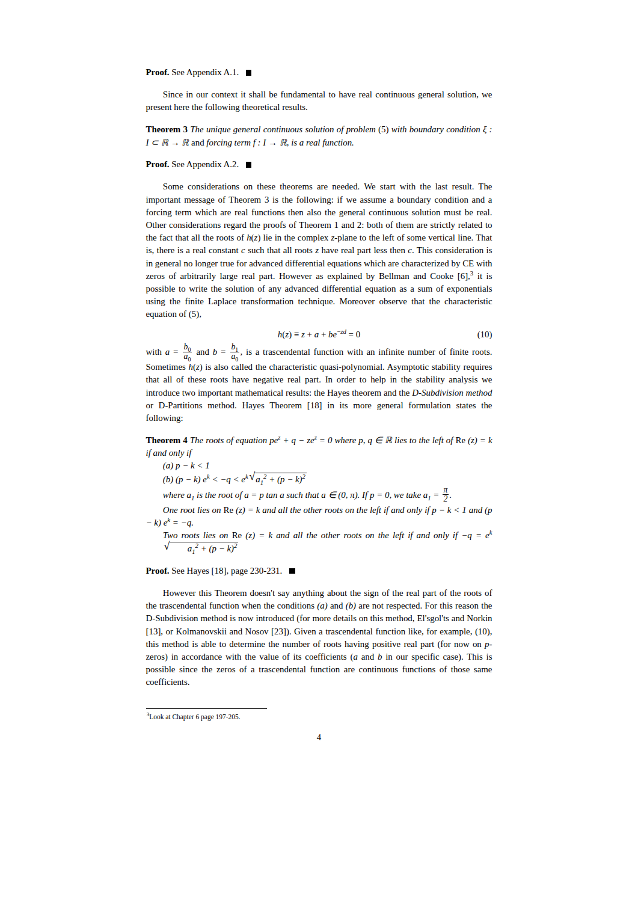Proof. See Appendix A.1.
Since in our context it shall be fundamental to have real continuous general solution, we present here the following theoretical results.
Theorem 3 The unique general continuous solution of problem (5) with boundary condition ξ : I ⊂ ℝ → ℝ and forcing term f : I → ℝ, is a real function.
Proof. See Appendix A.2.
Some considerations on these theorems are needed. We start with the last result. The important message of Theorem 3 is the following: if we assume a boundary condition and a forcing term which are real functions then also the general continuous solution must be real. Other considerations regard the proofs of Theorem 1 and 2: both of them are strictly related to the fact that all the roots of h(z) lie in the complex z-plane to the left of some vertical line. That is, there is a real constant c such that all roots z have real part less then c. This consideration is in general no longer true for advanced differential equations which are characterized by CE with zeros of arbitrarily large real part. However as explained by Bellman and Cooke [6],3 it is possible to write the solution of any advanced differential equation as a sum of exponentials using the finite Laplace transformation technique. Moreover observe that the characteristic equation of (5),
h(z) ≡ z + a + be−zd = 0 (10)
with a = b0 a0 and b = b1 a0, is a trascendental function with an infinite number of finite roots. Sometimes h(z) is also called the characteristic quasi-polynomial. Asymptotic stability requires that all of these roots have negative real part. In order to help in the stability analysis we introduce two important mathematical results: the Hayes theorem and the D-Subdivision method or D-Partitions method. Hayes Theorem [18] in its more general formulation states the following:
Theorem 4 The roots of equation pez + q − zez = 0 where p, q ∈ ℝ lies to the left of Re (z) = k if and only if
(a) p − k < 1
(b) (p − k) ek < −q < ek a12 + (p − k)2
where a1 is the root of a = p tan a such that a ∈ (0, π). If p = 0, we take a1 = π 2.
One root lies on Re (z) = k and all the other roots on the left if and only if p − k < 1 and (p − k) ek = −q.
Two roots lies on Re (z) = k and all the other roots on the left if and only if −q = ek a12 + (p − k)2
Proof. See Hayes [18], page 230-231.
However this Theorem doesn't say anything about the sign of the real part of the roots of the trascendental function when the conditions (a) and (b) are not respected. For this reason the D-Subdivision method is now introduced (for more details on this method, El'sgol'ts and Norkin [13], or Kolmanovskii and Nosov [23]). Given a trascendental function like, for example, (10), this method is able to determine the number of roots having positive real part (for now on p-zeros) in accordance with the value of its coefficients (a and b in our specific case). This is possible since the zeros of a trascendental function are continuous functions of those same coefficients.
3Look at Chapter 6 page 197-205.
4